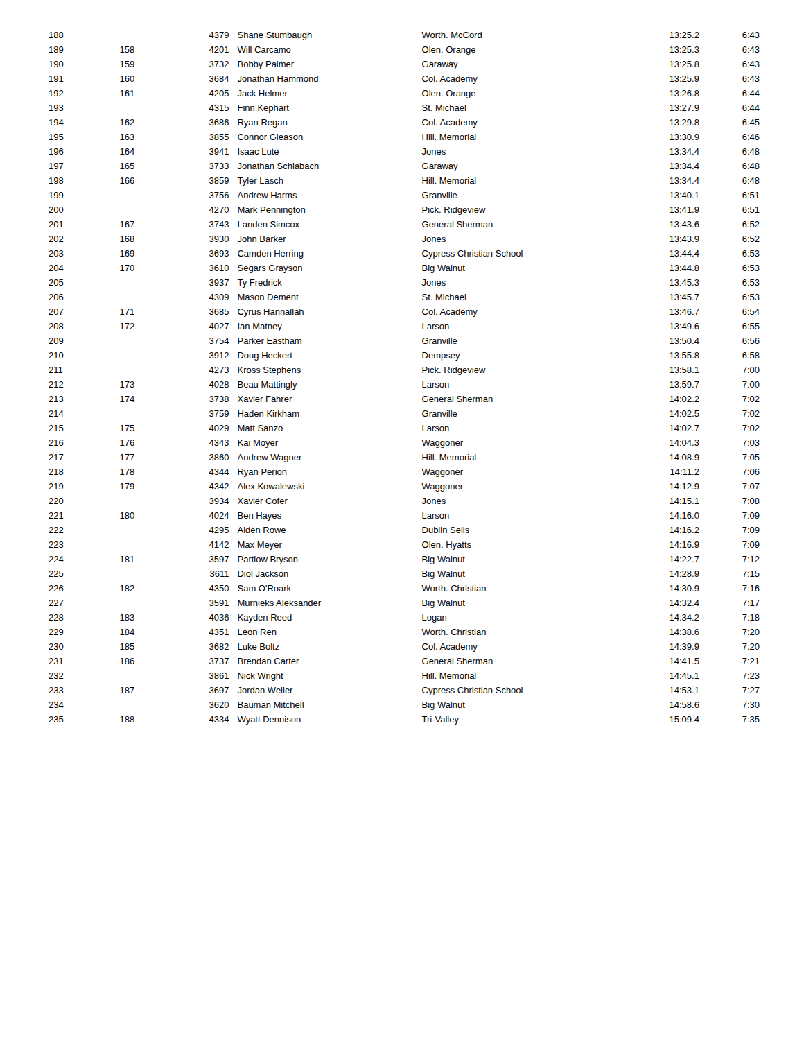| 188 | | 4379 | Shane Stumbaugh | Worth. McCord | 13:25.2 | 6:43 |
| 189 | 158 | 4201 | Will Carcamo | Olen. Orange | 13:25.3 | 6:43 |
| 190 | 159 | 3732 | Bobby Palmer | Garaway | 13:25.8 | 6:43 |
| 191 | 160 | 3684 | Jonathan Hammond | Col. Academy | 13:25.9 | 6:43 |
| 192 | 161 | 4205 | Jack Helmer | Olen. Orange | 13:26.8 | 6:44 |
| 193 | | 4315 | Finn Kephart | St. Michael | 13:27.9 | 6:44 |
| 194 | 162 | 3686 | Ryan Regan | Col. Academy | 13:29.8 | 6:45 |
| 195 | 163 | 3855 | Connor Gleason | Hill. Memorial | 13:30.9 | 6:46 |
| 196 | 164 | 3941 | Isaac Lute | Jones | 13:34.4 | 6:48 |
| 197 | 165 | 3733 | Jonathan Schlabach | Garaway | 13:34.4 | 6:48 |
| 198 | 166 | 3859 | Tyler Lasch | Hill. Memorial | 13:34.4 | 6:48 |
| 199 | | 3756 | Andrew Harms | Granville | 13:40.1 | 6:51 |
| 200 | | 4270 | Mark Pennington | Pick. Ridgeview | 13:41.9 | 6:51 |
| 201 | 167 | 3743 | Landen Simcox | General Sherman | 13:43.6 | 6:52 |
| 202 | 168 | 3930 | John Barker | Jones | 13:43.9 | 6:52 |
| 203 | 169 | 3693 | Camden Herring | Cypress Christian School | 13:44.4 | 6:53 |
| 204 | 170 | 3610 | Segars Grayson | Big Walnut | 13:44.8 | 6:53 |
| 205 | | 3937 | Ty Fredrick | Jones | 13:45.3 | 6:53 |
| 206 | | 4309 | Mason Dement | St. Michael | 13:45.7 | 6:53 |
| 207 | 171 | 3685 | Cyrus Hannallah | Col. Academy | 13:46.7 | 6:54 |
| 208 | 172 | 4027 | Ian Matney | Larson | 13:49.6 | 6:55 |
| 209 | | 3754 | Parker Eastham | Granville | 13:50.4 | 6:56 |
| 210 | | 3912 | Doug Heckert | Dempsey | 13:55.8 | 6:58 |
| 211 | | 4273 | Kross Stephens | Pick. Ridgeview | 13:58.1 | 7:00 |
| 212 | 173 | 4028 | Beau Mattingly | Larson | 13:59.7 | 7:00 |
| 213 | 174 | 3738 | Xavier Fahrer | General Sherman | 14:02.2 | 7:02 |
| 214 | | 3759 | Haden Kirkham | Granville | 14:02.5 | 7:02 |
| 215 | 175 | 4029 | Matt Sanzo | Larson | 14:02.7 | 7:02 |
| 216 | 176 | 4343 | Kai Moyer | Waggoner | 14:04.3 | 7:03 |
| 217 | 177 | 3860 | Andrew Wagner | Hill. Memorial | 14:08.9 | 7:05 |
| 218 | 178 | 4344 | Ryan Perion | Waggoner | 14:11.2 | 7:06 |
| 219 | 179 | 4342 | Alex Kowalewski | Waggoner | 14:12.9 | 7:07 |
| 220 | | 3934 | Xavier Cofer | Jones | 14:15.1 | 7:08 |
| 221 | 180 | 4024 | Ben Hayes | Larson | 14:16.0 | 7:09 |
| 222 | | 4295 | Alden Rowe | Dublin Sells | 14:16.2 | 7:09 |
| 223 | | 4142 | Max Meyer | Olen. Hyatts | 14:16.9 | 7:09 |
| 224 | 181 | 3597 | Partlow Bryson | Big Walnut | 14:22.7 | 7:12 |
| 225 | | 3611 | Diol Jackson | Big Walnut | 14:28.9 | 7:15 |
| 226 | 182 | 4350 | Sam O'Roark | Worth. Christian | 14:30.9 | 7:16 |
| 227 | | 3591 | Murnieks Aleksander | Big Walnut | 14:32.4 | 7:17 |
| 228 | 183 | 4036 | Kayden Reed | Logan | 14:34.2 | 7:18 |
| 229 | 184 | 4351 | Leon Ren | Worth. Christian | 14:38.6 | 7:20 |
| 230 | 185 | 3682 | Luke Boltz | Col. Academy | 14:39.9 | 7:20 |
| 231 | 186 | 3737 | Brendan Carter | General Sherman | 14:41.5 | 7:21 |
| 232 | | 3861 | Nick Wright | Hill. Memorial | 14:45.1 | 7:23 |
| 233 | 187 | 3697 | Jordan Weiler | Cypress Christian School | 14:53.1 | 7:27 |
| 234 | | 3620 | Bauman Mitchell | Big Walnut | 14:58.6 | 7:30 |
| 235 | 188 | 4334 | Wyatt Dennison | Tri-Valley | 15:09.4 | 7:35 |